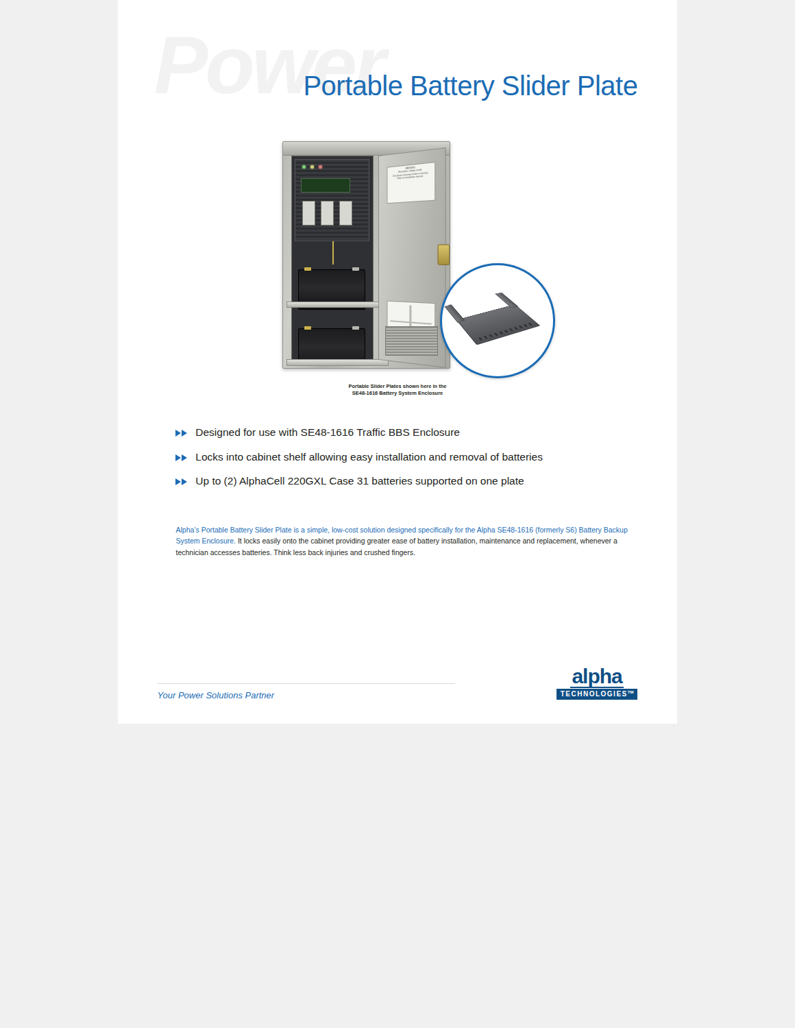Power
Portable Battery Slider Plate
WARNING
Hazardous voltage inside.
Disconnect all power before servicing.
Refer to installation manual.
Portable Slider Plates shown here in the
SE48-1616 Battery System Enclosure
Designed for use with SE48-1616 Traffic BBS Enclosure
Locks into cabinet shelf allowing easy installation and removal of batteries
Up to (2) AlphaCell 220GXL Case 31 batteries supported on one plate
Alpha’s Portable Battery Slider Plate is a simple, low-cost solution designed specifically for the Alpha SE48-1616 (formerly S6) Battery Backup System Enclosure. It locks easily onto the cabinet providing greater ease of battery installation, maintenance and replacement, whenever a technician accesses batteries. Think less back injuries and crushed fingers.
Your Power Solutions Partner
alpha TECHNOLOGIESTM